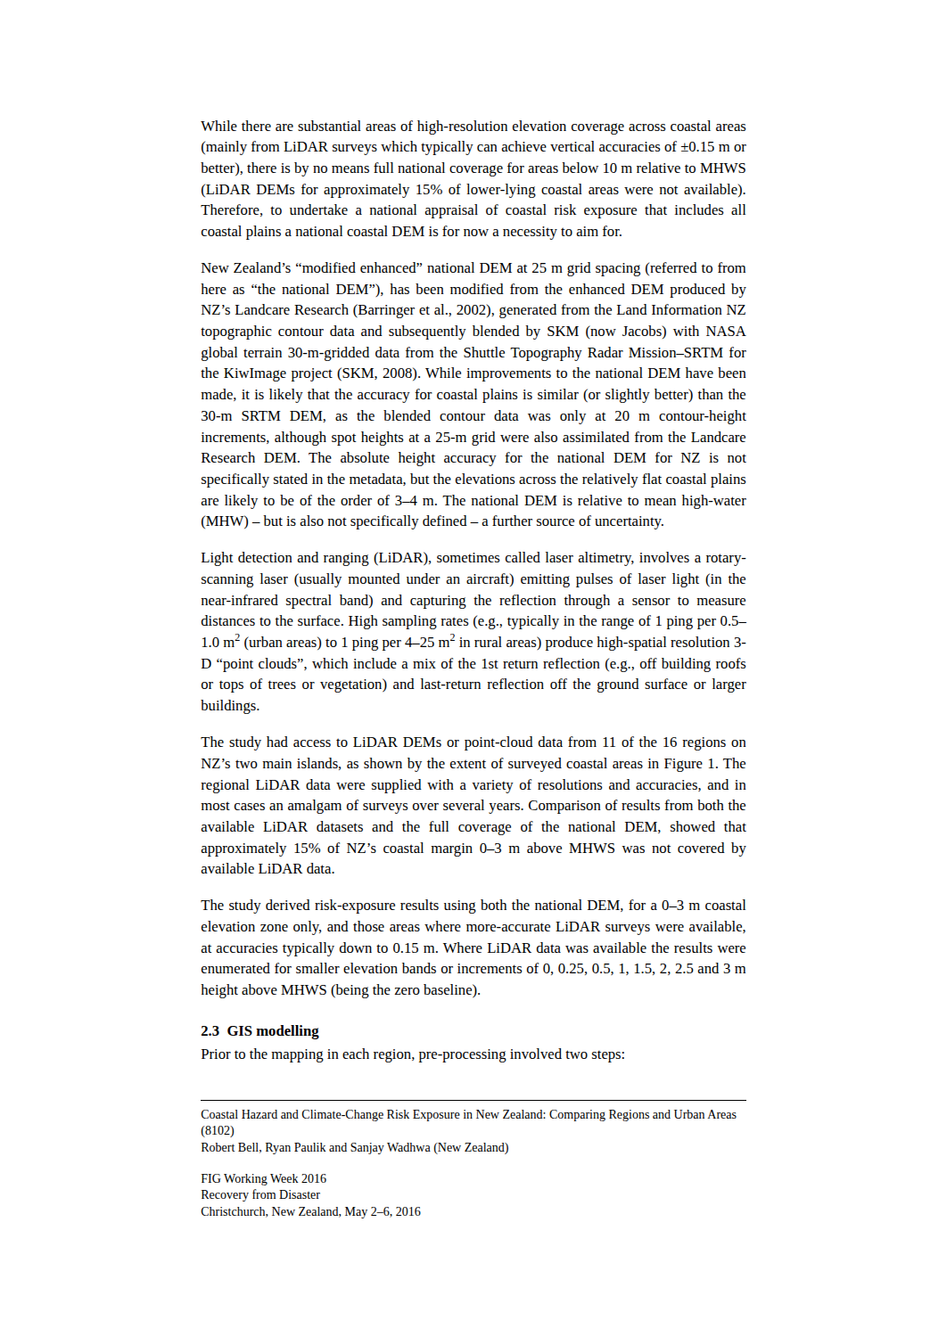While there are substantial areas of high-resolution elevation coverage across coastal areas (mainly from LiDAR surveys which typically can achieve vertical accuracies of ±0.15 m or better), there is by no means full national coverage for areas below 10 m relative to MHWS (LiDAR DEMs for approximately 15% of lower-lying coastal areas were not available). Therefore, to undertake a national appraisal of coastal risk exposure that includes all coastal plains a national coastal DEM is for now a necessity to aim for.
New Zealand’s “modified enhanced” national DEM at 25 m grid spacing (referred to from here as “the national DEM”), has been modified from the enhanced DEM produced by NZ’s Landcare Research (Barringer et al., 2002), generated from the Land Information NZ topographic contour data and subsequently blended by SKM (now Jacobs) with NASA global terrain 30-m-gridded data from the Shuttle Topography Radar Mission–SRTM for the KiwImage project (SKM, 2008). While improvements to the national DEM have been made, it is likely that the accuracy for coastal plains is similar (or slightly better) than the 30-m SRTM DEM, as the blended contour data was only at 20 m contour-height increments, although spot heights at a 25-m grid were also assimilated from the Landcare Research DEM. The absolute height accuracy for the national DEM for NZ is not specifically stated in the metadata, but the elevations across the relatively flat coastal plains are likely to be of the order of 3–4 m. The national DEM is relative to mean high-water (MHW) – but is also not specifically defined – a further source of uncertainty.
Light detection and ranging (LiDAR), sometimes called laser altimetry, involves a rotary-scanning laser (usually mounted under an aircraft) emitting pulses of laser light (in the near-infrared spectral band) and capturing the reflection through a sensor to measure distances to the surface. High sampling rates (e.g., typically in the range of 1 ping per 0.5–1.0 m2 (urban areas) to 1 ping per 4–25 m2 in rural areas) produce high-spatial resolution 3-D “point clouds”, which include a mix of the 1st return reflection (e.g., off building roofs or tops of trees or vegetation) and last-return reflection off the ground surface or larger buildings.
The study had access to LiDAR DEMs or point-cloud data from 11 of the 16 regions on NZ’s two main islands, as shown by the extent of surveyed coastal areas in Figure 1. The regional LiDAR data were supplied with a variety of resolutions and accuracies, and in most cases an amalgam of surveys over several years. Comparison of results from both the available LiDAR datasets and the full coverage of the national DEM, showed that approximately 15% of NZ’s coastal margin 0–3 m above MHWS was not covered by available LiDAR data.
The study derived risk-exposure results using both the national DEM, for a 0–3 m coastal elevation zone only, and those areas where more-accurate LiDAR surveys were available, at accuracies typically down to 0.15 m. Where LiDAR data was available the results were enumerated for smaller elevation bands or increments of 0, 0.25, 0.5, 1, 1.5, 2, 2.5 and 3 m height above MHWS (being the zero baseline).
2.3 GIS modelling
Prior to the mapping in each region, pre-processing involved two steps:
Coastal Hazard and Climate-Change Risk Exposure in New Zealand: Comparing Regions and Urban Areas (8102)
Robert Bell, Ryan Paulik and Sanjay Wadhwa (New Zealand)
FIG Working Week 2016
Recovery from Disaster
Christchurch, New Zealand, May 2–6, 2016